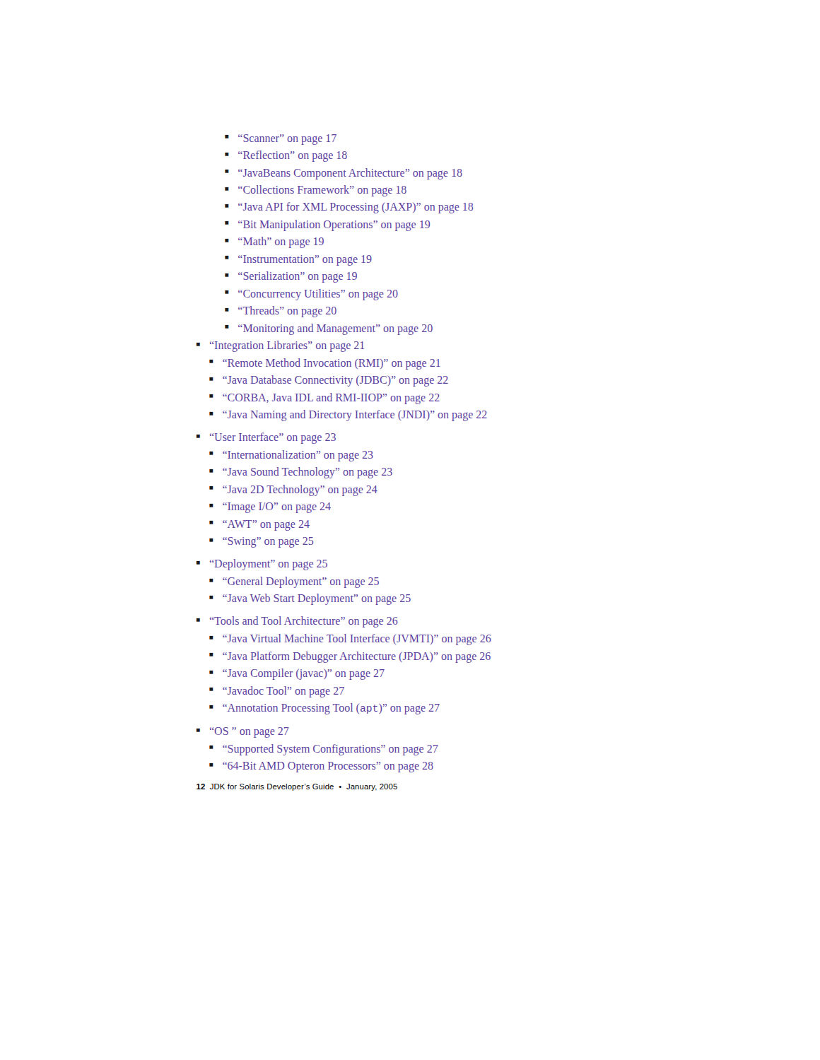“Scanner” on page 17
“Reflection” on page 18
“JavaBeans Component Architecture” on page 18
“Collections Framework” on page 18
“Java API for XML Processing (JAXP)” on page 18
“Bit Manipulation Operations” on page 19
“Math” on page 19
“Instrumentation” on page 19
“Serialization” on page 19
“Concurrency Utilities” on page 20
“Threads” on page 20
“Monitoring and Management” on page 20
“Integration Libraries” on page 21
“Remote Method Invocation (RMI)” on page 21
“Java Database Connectivity (JDBC)” on page 22
“CORBA, Java IDL and RMI-IIOP” on page 22
“Java Naming and Directory Interface (JNDI)” on page 22
“User Interface” on page 23
“Internationalization” on page 23
“Java Sound Technology” on page 23
“Java 2D Technology” on page 24
“Image I/O” on page 24
“AWT” on page 24
“Swing” on page 25
“Deployment” on page 25
“General Deployment” on page 25
“Java Web Start Deployment” on page 25
“Tools and Tool Architecture” on page 26
“Java Virtual Machine Tool Interface (JVMTI)” on page 26
“Java Platform Debugger Architecture (JPDA)” on page 26
“Java Compiler (javac)” on page 27
“Javadoc Tool” on page 27
“Annotation Processing Tool (apt)” on page 27
“OS ” on page 27
“Supported System Configurations” on page 27
“64-Bit AMD Opteron Processors” on page 28
12 JDK for Solaris Developer’s Guide • January, 2005